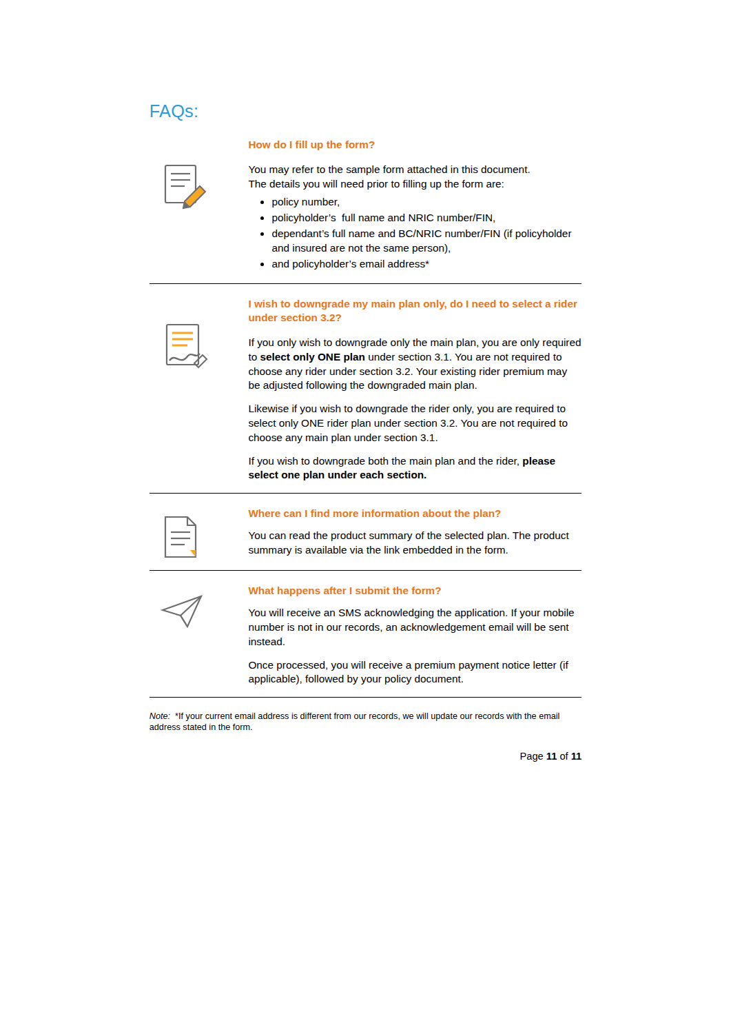FAQs:
How do I fill up the form?
You may refer to the sample form attached in this document.
The details you will need prior to filling up the form are:
policy number,
policyholder’s full name and NRIC number/FIN,
dependant’s full name and BC/NRIC number/FIN (if policyholder and insured are not the same person),
and policyholder’s email address*
I wish to downgrade my main plan only, do I need to select a rider under section 3.2?
If you only wish to downgrade only the main plan, you are only required to select only ONE plan under section 3.1. You are not required to choose any rider under section 3.2. Your existing rider premium may be adjusted following the downgraded main plan.
Likewise if you wish to downgrade the rider only, you are required to select only ONE rider plan under section 3.2. You are not required to choose any main plan under section 3.1.
If you wish to downgrade both the main plan and the rider, please select one plan under each section.
Where can I find more information about the plan?
You can read the product summary of the selected plan. The product summary is available via the link embedded in the form.
What happens after I submit the form?
You will receive an SMS acknowledging the application. If your mobile number is not in our records, an acknowledgement email will be sent instead.
Once processed, you will receive a premium payment notice letter (if applicable), followed by your policy document.
Note: *If your current email address is different from our records, we will update our records with the email address stated in the form.
Page 11 of 11